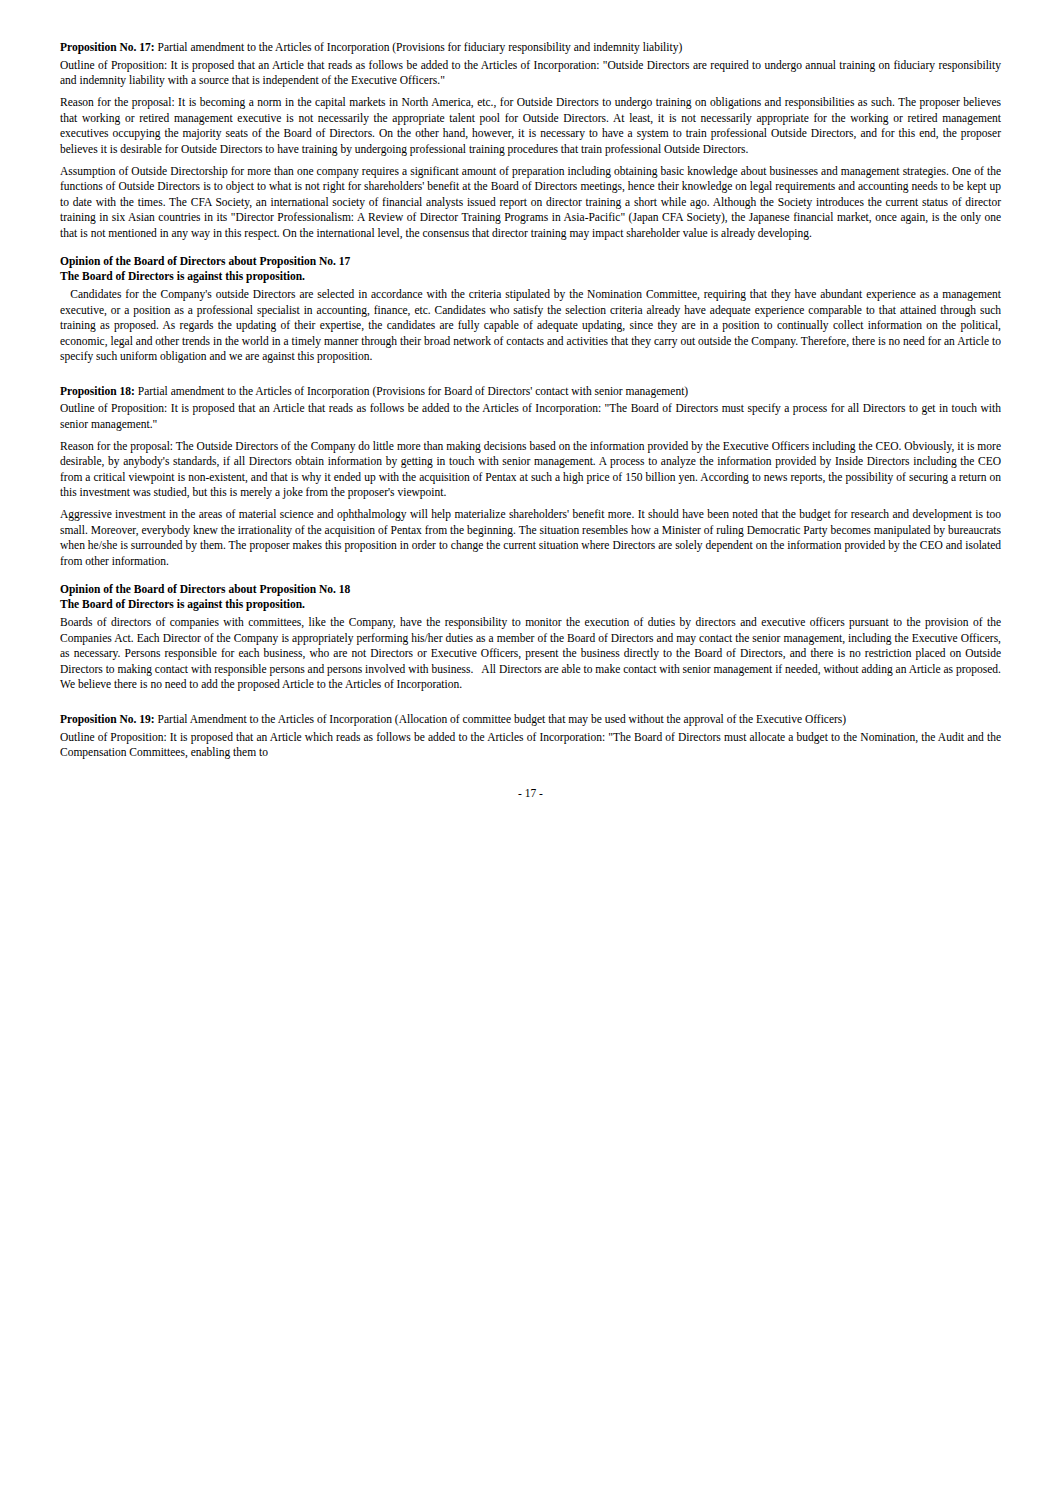Proposition No. 17: Partial amendment to the Articles of Incorporation (Provisions for fiduciary responsibility and indemnity liability)
Outline of Proposition: It is proposed that an Article that reads as follows be added to the Articles of Incorporation: "Outside Directors are required to undergo annual training on fiduciary responsibility and indemnity liability with a source that is independent of the Executive Officers."
Reason for the proposal: It is becoming a norm in the capital markets in North America, etc., for Outside Directors to undergo training on obligations and responsibilities as such. The proposer believes that working or retired management executive is not necessarily the appropriate talent pool for Outside Directors. At least, it is not necessarily appropriate for the working or retired management executives occupying the majority seats of the Board of Directors. On the other hand, however, it is necessary to have a system to train professional Outside Directors, and for this end, the proposer believes it is desirable for Outside Directors to have training by undergoing professional training procedures that train professional Outside Directors.
Assumption of Outside Directorship for more than one company requires a significant amount of preparation including obtaining basic knowledge about businesses and management strategies. One of the functions of Outside Directors is to object to what is not right for shareholders' benefit at the Board of Directors meetings, hence their knowledge on legal requirements and accounting needs to be kept up to date with the times. The CFA Society, an international society of financial analysts issued report on director training a short while ago. Although the Society introduces the current status of director training in six Asian countries in its "Director Professionalism: A Review of Director Training Programs in Asia-Pacific" (Japan CFA Society), the Japanese financial market, once again, is the only one that is not mentioned in any way in this respect. On the international level, the consensus that director training may impact shareholder value is already developing.
Opinion of the Board of Directors about Proposition No. 17
The Board of Directors is against this proposition.
Candidates for the Company's outside Directors are selected in accordance with the criteria stipulated by the Nomination Committee, requiring that they have abundant experience as a management executive, or a position as a professional specialist in accounting, finance, etc. Candidates who satisfy the selection criteria already have adequate experience comparable to that attained through such training as proposed. As regards the updating of their expertise, the candidates are fully capable of adequate updating, since they are in a position to continually collect information on the political, economic, legal and other trends in the world in a timely manner through their broad network of contacts and activities that they carry out outside the Company. Therefore, there is no need for an Article to specify such uniform obligation and we are against this proposition.
Proposition 18: Partial amendment to the Articles of Incorporation (Provisions for Board of Directors' contact with senior management)
Outline of Proposition: It is proposed that an Article that reads as follows be added to the Articles of Incorporation: "The Board of Directors must specify a process for all Directors to get in touch with senior management."
Reason for the proposal: The Outside Directors of the Company do little more than making decisions based on the information provided by the Executive Officers including the CEO. Obviously, it is more desirable, by anybody's standards, if all Directors obtain information by getting in touch with senior management. A process to analyze the information provided by Inside Directors including the CEO from a critical viewpoint is non-existent, and that is why it ended up with the acquisition of Pentax at such a high price of 150 billion yen. According to news reports, the possibility of securing a return on this investment was studied, but this is merely a joke from the proposer's viewpoint.
Aggressive investment in the areas of material science and ophthalmology will help materialize shareholders' benefit more. It should have been noted that the budget for research and development is too small. Moreover, everybody knew the irrationality of the acquisition of Pentax from the beginning. The situation resembles how a Minister of ruling Democratic Party becomes manipulated by bureaucrats when he/she is surrounded by them. The proposer makes this proposition in order to change the current situation where Directors are solely dependent on the information provided by the CEO and isolated from other information.
Opinion of the Board of Directors about Proposition No. 18
The Board of Directors is against this proposition.
Boards of directors of companies with committees, like the Company, have the responsibility to monitor the execution of duties by directors and executive officers pursuant to the provision of the Companies Act. Each Director of the Company is appropriately performing his/her duties as a member of the Board of Directors and may contact the senior management, including the Executive Officers, as necessary. Persons responsible for each business, who are not Directors or Executive Officers, present the business directly to the Board of Directors, and there is no restriction placed on Outside Directors to making contact with responsible persons and persons involved with business. All Directors are able to make contact with senior management if needed, without adding an Article as proposed. We believe there is no need to add the proposed Article to the Articles of Incorporation.
Proposition No. 19: Partial Amendment to the Articles of Incorporation (Allocation of committee budget that may be used without the approval of the Executive Officers)
Outline of Proposition: It is proposed that an Article which reads as follows be added to the Articles of Incorporation: "The Board of Directors must allocate a budget to the Nomination, the Audit and the Compensation Committees, enabling them to
- 17 -